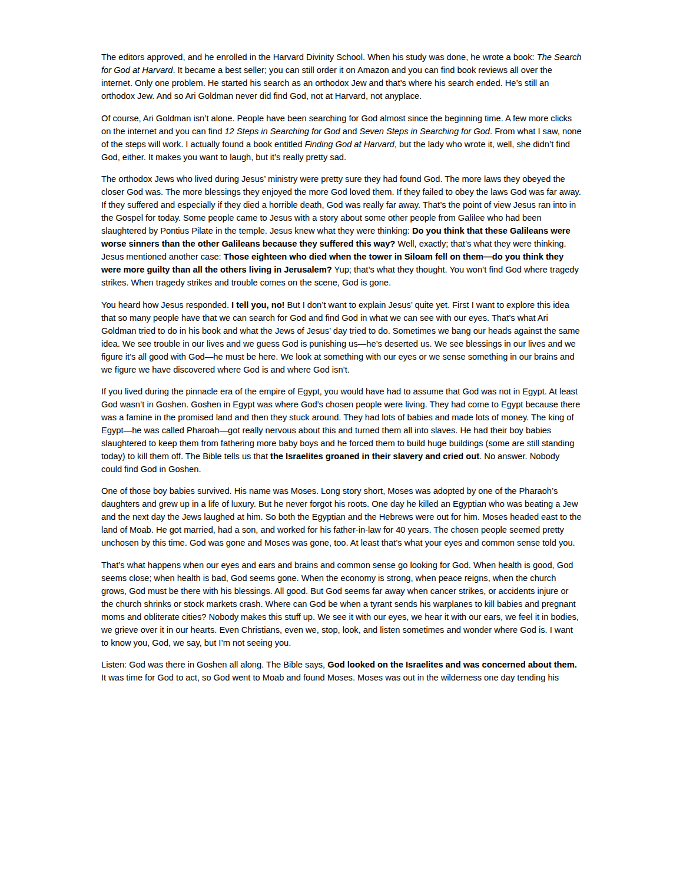The editors approved, and he enrolled in the Harvard Divinity School. When his study was done, he wrote a book: The Search for God at Harvard. It became a best seller; you can still order it on Amazon and you can find book reviews all over the internet. Only one problem. He started his search as an orthodox Jew and that’s where his search ended. He’s still an orthodox Jew. And so Ari Goldman never did find God, not at Harvard, not anyplace.
Of course, Ari Goldman isn’t alone. People have been searching for God almost since the beginning time. A few more clicks on the internet and you can find 12 Steps in Searching for God and Seven Steps in Searching for God. From what I saw, none of the steps will work. I actually found a book entitled Finding God at Harvard, but the lady who wrote it, well, she didn’t find God, either. It makes you want to laugh, but it’s really pretty sad.
The orthodox Jews who lived during Jesus’ ministry were pretty sure they had found God. The more laws they obeyed the closer God was. The more blessings they enjoyed the more God loved them. If they failed to obey the laws God was far away. If they suffered and especially if they died a horrible death, God was really far away. That’s the point of view Jesus ran into in the Gospel for today. Some people came to Jesus with a story about some other people from Galilee who had been slaughtered by Pontius Pilate in the temple. Jesus knew what they were thinking: Do you think that these Galileans were worse sinners than the other Galileans because they suffered this way? Well, exactly; that’s what they were thinking. Jesus mentioned another case: Those eighteen who died when the tower in Siloam fell on them—do you think they were more guilty than all the others living in Jerusalem? Yup; that’s what they thought. You won’t find God where tragedy strikes. When tragedy strikes and trouble comes on the scene, God is gone.
You heard how Jesus responded. I tell you, no! But I don’t want to explain Jesus’ quite yet. First I want to explore this idea that so many people have that we can search for God and find God in what we can see with our eyes. That’s what Ari Goldman tried to do in his book and what the Jews of Jesus’ day tried to do. Sometimes we bang our heads against the same idea. We see trouble in our lives and we guess God is punishing us—he’s deserted us. We see blessings in our lives and we figure it’s all good with God—he must be here. We look at something with our eyes or we sense something in our brains and we figure we have discovered where God is and where God isn’t.
If you lived during the pinnacle era of the empire of Egypt, you would have had to assume that God was not in Egypt. At least God wasn’t in Goshen. Goshen in Egypt was where God’s chosen people were living. They had come to Egypt because there was a famine in the promised land and then they stuck around. They had lots of babies and made lots of money. The king of Egypt—he was called Pharoah—got really nervous about this and turned them all into slaves. He had their boy babies slaughtered to keep them from fathering more baby boys and he forced them to build huge buildings (some are still standing today) to kill them off. The Bible tells us that the Israelites groaned in their slavery and cried out. No answer. Nobody could find God in Goshen.
One of those boy babies survived. His name was Moses. Long story short, Moses was adopted by one of the Pharaoh’s daughters and grew up in a life of luxury. But he never forgot his roots. One day he killed an Egyptian who was beating a Jew and the next day the Jews laughed at him. So both the Egyptian and the Hebrews were out for him. Moses headed east to the land of Moab. He got married, had a son, and worked for his father-in-law for 40 years. The chosen people seemed pretty unchosen by this time. God was gone and Moses was gone, too. At least that’s what your eyes and common sense told you.
That’s what happens when our eyes and ears and brains and common sense go looking for God. When health is good, God seems close; when health is bad, God seems gone. When the economy is strong, when peace reigns, when the church grows, God must be there with his blessings. All good. But God seems far away when cancer strikes, or accidents injure or the church shrinks or stock markets crash. Where can God be when a tyrant sends his warplanes to kill babies and pregnant moms and obliterate cities? Nobody makes this stuff up. We see it with our eyes, we hear it with our ears, we feel it in bodies, we grieve over it in our hearts. Even Christians, even we, stop, look, and listen sometimes and wonder where God is. I want to know you, God, we say, but I’m not seeing you.
Listen: God was there in Goshen all along. The Bible says, God looked on the Israelites and was concerned about them. It was time for God to act, so God went to Moab and found Moses. Moses was out in the wilderness one day tending his